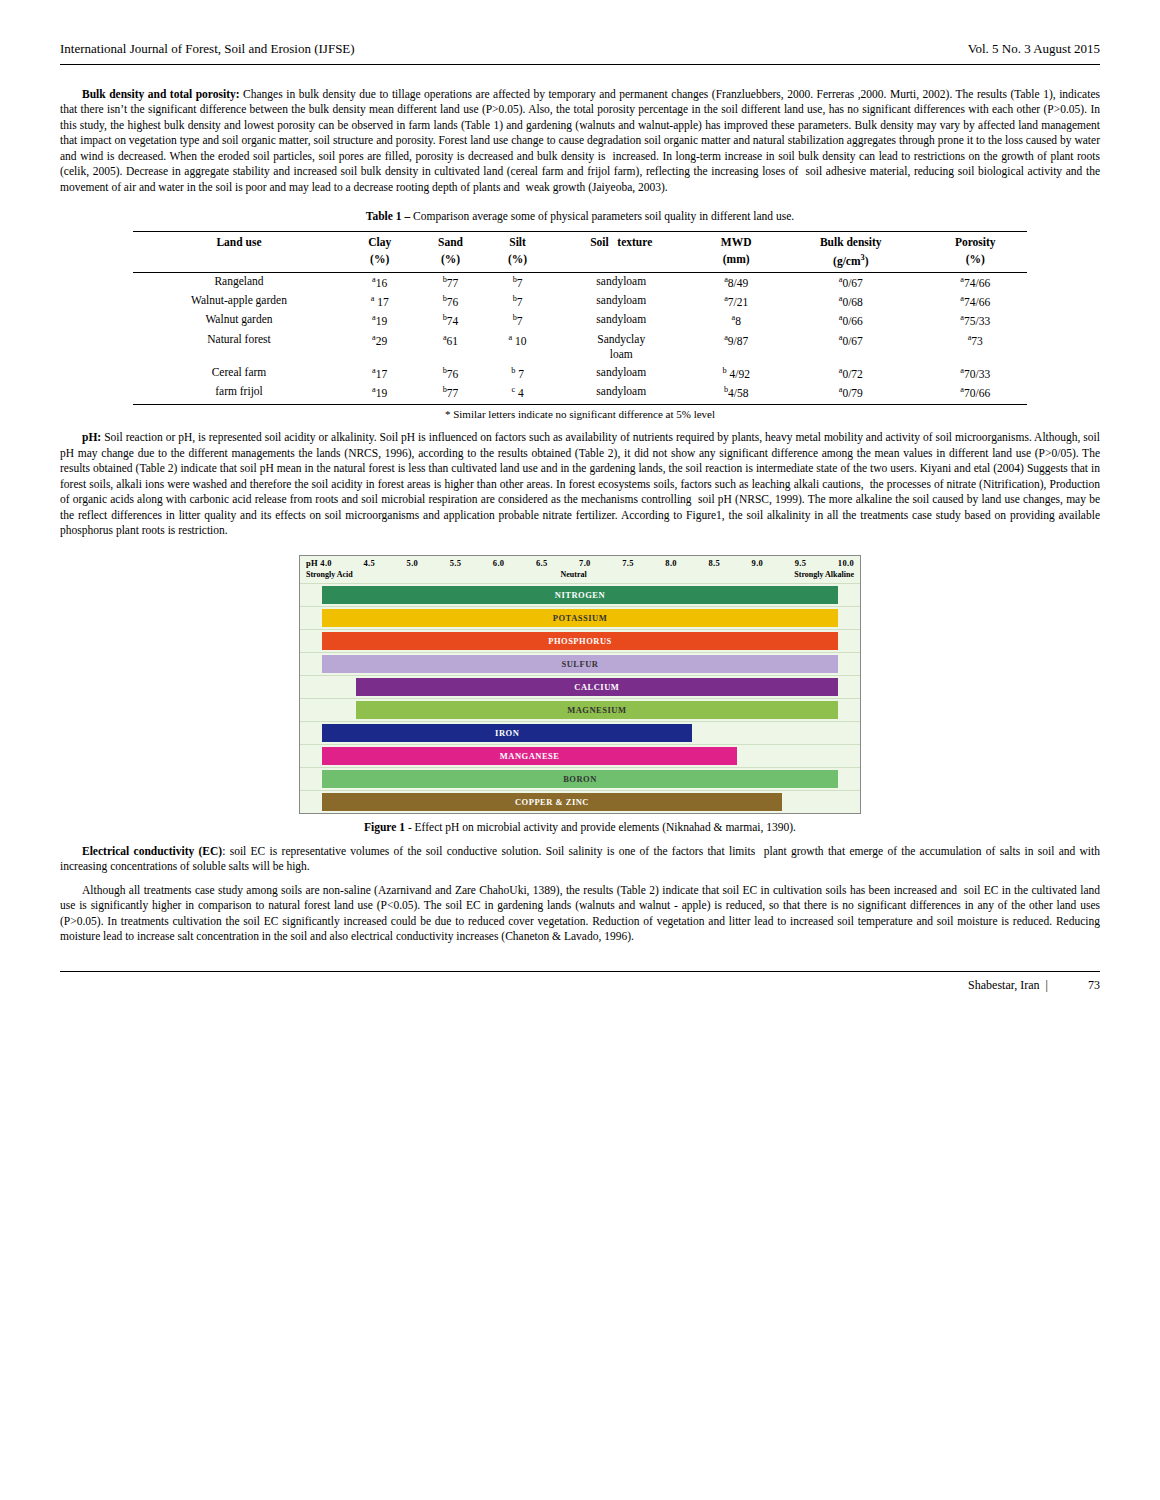International Journal of Forest, Soil and Erosion (IJFSE)
Vol. 5 No. 3 August 2015
Bulk density and total porosity: Changes in bulk density due to tillage operations are affected by temporary and permanent changes (Franzluebbers, 2000. Ferreras ,2000. Murti, 2002). The results (Table 1), indicates that there isn’t the significant difference between the bulk density mean different land use (P>0.05). Also, the total porosity percentage in the soil different land use, has no significant differences with each other (P>0.05). In this study, the highest bulk density and lowest porosity can be observed in farm lands (Table 1) and gardening (walnuts and walnut-apple) has improved these parameters. Bulk density may vary by affected land management that impact on vegetation type and soil organic matter, soil structure and porosity. Forest land use change to cause degradation soil organic matter and natural stabilization aggregates through prone it to the loss caused by water and wind is decreased. When the eroded soil particles, soil pores are filled, porosity is decreased and bulk density is increased. In long-term increase in soil bulk density can lead to restrictions on the growth of plant roots (celik, 2005). Decrease in aggregate stability and increased soil bulk density in cultivated land (cereal farm and frijol farm), reflecting the increasing loses of soil adhesive material, reducing soil biological activity and the movement of air and water in the soil is poor and may lead to a decrease rooting depth of plants and weak growth (Jaiyeoba, 2003).
Table 1 – Comparison average some of physical parameters soil quality in different land use.
| Land use | Clay | Sand | Silt | Soil texture | MWD | Bulk density | Porosity |
| --- | --- | --- | --- | --- | --- | --- | --- |
| | (%) | (%) | (%) | | (mm) | (g/cm 3 ) | (%) |
| Rangeland | a 16 | b 77 | b 7 | sandyloam | a 8/49 | a 0/67 | a 74/66 |
| Walnut-apple garden | a 17 | b 76 | b 7 | sandyloam | a 7/21 | a 0/68 | a 74/66 |
| Walnut garden | a 19 | b 74 | b 7 | sandyloam | a 8 | a 0/66 | a 75/33 |
| Natural forest | a 29 | a 61 | a 10 | Sandyclay loam | a 9/87 | a 0/67 | a 73 |
| Cereal farm | a 17 | b 76 | b 7 | sandyloam | b 4/92 | a 0/72 | a 70/33 |
| farm frijol | a 19 | b 77 | c 4 | sandyloam | b 4/58 | a 0/79 | a 70/66 |
* Similar letters indicate no significant difference at 5% level
pH: Soil reaction or pH, is represented soil acidity or alkalinity. Soil pH is influenced on factors such as availability of nutrients required by plants, heavy metal mobility and activity of soil microorganisms. Although, soil pH may change due to the different managements the lands (NRCS, 1996), according to the results obtained (Table 2), it did not show any significant difference among the mean values in different land use (P>0/05). The results obtained (Table 2) indicate that soil pH mean in the natural forest is less than cultivated land use and in the gardening lands, the soil reaction is intermediate state of the two users. Kiyani and etal (2004) Suggests that in forest soils, alkali ions were washed and therefore the soil acidity in forest areas is higher than other areas. In forest ecosystems soils, factors such as leaching alkali cautions, the processes of nitrate (Nitrification), Production of organic acids along with carbonic acid release from roots and soil microbial respiration are considered as the mechanisms controlling soil pH (NRSC, 1999). The more alkaline the soil caused by land use changes, may be the reflect differences in litter quality and its effects on soil microorganisms and application probable nitrate fertilizer. According to Figure1, the soil alkalinity in all the treatments case study based on providing available phosphorus plant roots is restriction.
pH 4.04.55.05.56.06.57.07.58.08.59.09.510.0
Strongly Acid Neutral Strongly Alkaline
NITROGEN
POTASSIUM
PHOSPHORUS
SULFUR
CALCIUM
MAGNESIUM
IRON
MANGANESE
BORON
COPPER & ZINC
Figure 1 - Effect pH on microbial activity and provide elements (Niknahad & marmai, 1390).
Electrical conductivity (EC): soil EC is representative volumes of the soil conductive solution. Soil salinity is one of the factors that limits plant growth that emerge of the accumulation of salts in soil and with increasing concentrations of soluble salts will be high.
Although all treatments case study among soils are non-saline (Azarnivand and Zare ChahoUki, 1389), the results (Table 2) indicate that soil EC in cultivation soils has been increased and soil EC in the cultivated land use is significantly higher in comparison to natural forest land use (P<0.05). The soil EC in gardening lands (walnuts and walnut - apple) is reduced, so that there is no significant differences in any of the other land uses (P>0.05). In treatments cultivation the soil EC significantly increased could be due to reduced cover vegetation. Reduction of vegetation and litter lead to increased soil temperature and soil moisture is reduced. Reducing moisture lead to increase salt concentration in the soil and also electrical conductivity increases (Chaneton & Lavado, 1996).
Shabestar, Iran |
73